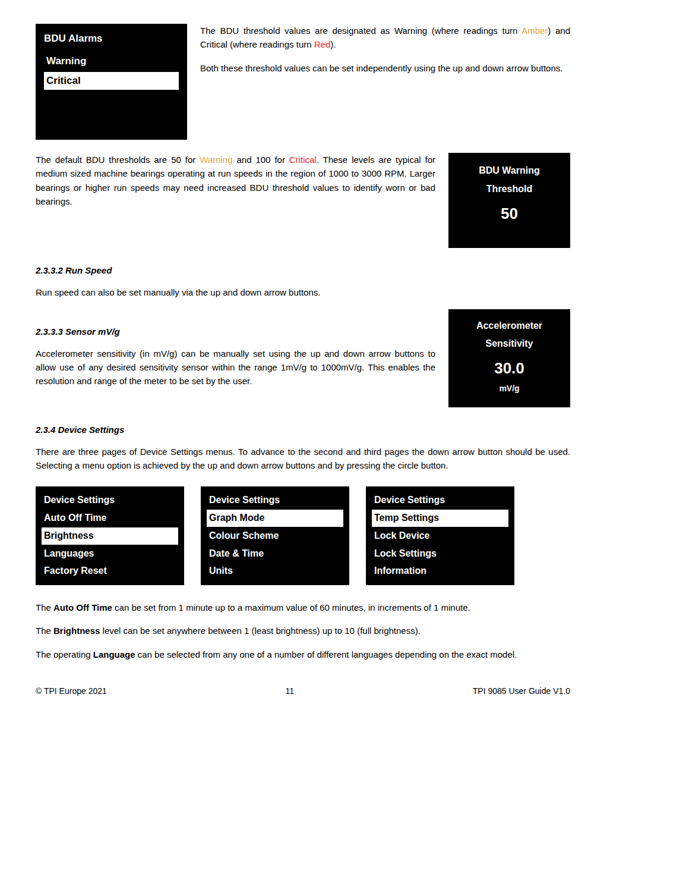BDU Alarms
Warning
Critical
The BDU threshold values are designated as Warning (where readings turn Amber) and Critical (where readings turn Red).
Both these threshold values can be set independently using the up and down arrow buttons.
The default BDU thresholds are 50 for Warning and 100 for Critical. These levels are typical for medium sized machine bearings operating at run speeds in the region of 1000 to 3000 RPM. Larger bearings or higher run speeds may need increased BDU threshold values to identify worn or bad bearings.
BDU Warning
Threshold
50
2.3.3.2 Run Speed
Run speed can also be set manually via the up and down arrow buttons.
2.3.3.3 Sensor mV/g
Accelerometer sensitivity (in mV/g) can be manually set using the up and down arrow buttons to allow use of any desired sensitivity sensor within the range 1mV/g to 1000mV/g. This enables the resolution and range of the meter to be set by the user.
Accelerometer
Sensitivity
30.0
mV/g
2.3.4 Device Settings
There are three pages of Device Settings menus. To advance to the second and third pages the down arrow button should be used. Selecting a menu option is achieved by the up and down arrow buttons and by pressing the circle button.
Device Settings
Auto Off Time
Brightness
Languages
Factory Reset
Device Settings
Graph Mode
Colour Scheme
Date & Time
Units
Device Settings
Temp Settings
Lock Device
Lock Settings
Information
The Auto Off Time can be set from 1 minute up to a maximum value of 60 minutes, in increments of 1 minute.
The Brightness level can be set anywhere between 1 (least brightness) up to 10 (full brightness).
The operating Language can be selected from any one of a number of different languages depending on the exact model.
© TPI Europe 2021 11 TPI 9085 User Guide V1.0